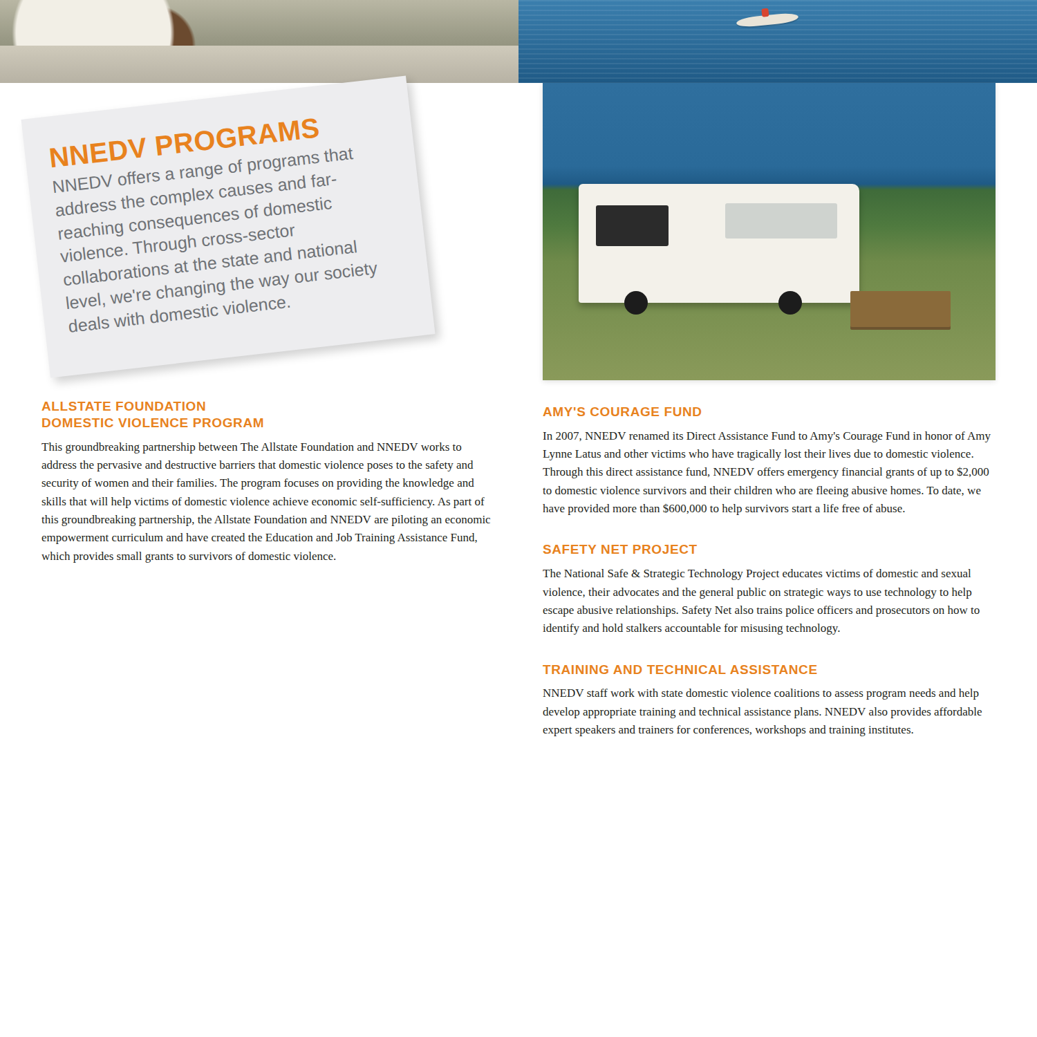NNEDV PROGRAMS
NNEDV offers a range of programs that address the complex causes and far-reaching consequences of domestic violence. Through cross-sector collaborations at the state and national level, we're changing the way our society deals with domestic violence.
Allstate Foundation
Domestic Violence Program
This groundbreaking partnership between The Allstate Foundation and NNEDV works to address the pervasive and destructive barriers that domestic violence poses to the safety and security of women and their families. The program focuses on providing the knowledge and skills that will help victims of domestic violence achieve economic self-sufficiency. As part of this groundbreaking partnership, the Allstate Foundation and NNEDV are piloting an economic empowerment curriculum and have created the Education and Job Training Assistance Fund, which provides small grants to survivors of domestic violence.
Amy's Courage Fund
In 2007, NNEDV renamed its Direct Assistance Fund to Amy's Courage Fund in honor of Amy Lynne Latus and other victims who have tragically lost their lives due to domestic violence. Through this direct assistance fund, NNEDV offers emergency financial grants of up to $2,000 to domestic violence survivors and their children who are fleeing abusive homes. To date, we have provided more than $600,000 to help survivors start a life free of abuse.
Safety Net Project
The National Safe & Strategic Technology Project educates victims of domestic and sexual violence, their advocates and the general public on strategic ways to use technology to help escape abusive relationships. Safety Net also trains police officers and prosecutors on how to identify and hold stalkers accountable for misusing technology.
Training and Technical Assistance
NNEDV staff work with state domestic violence coalitions to assess program needs and help develop appropriate training and technical assistance plans. NNEDV also provides affordable expert speakers and trainers for conferences, workshops and training institutes.